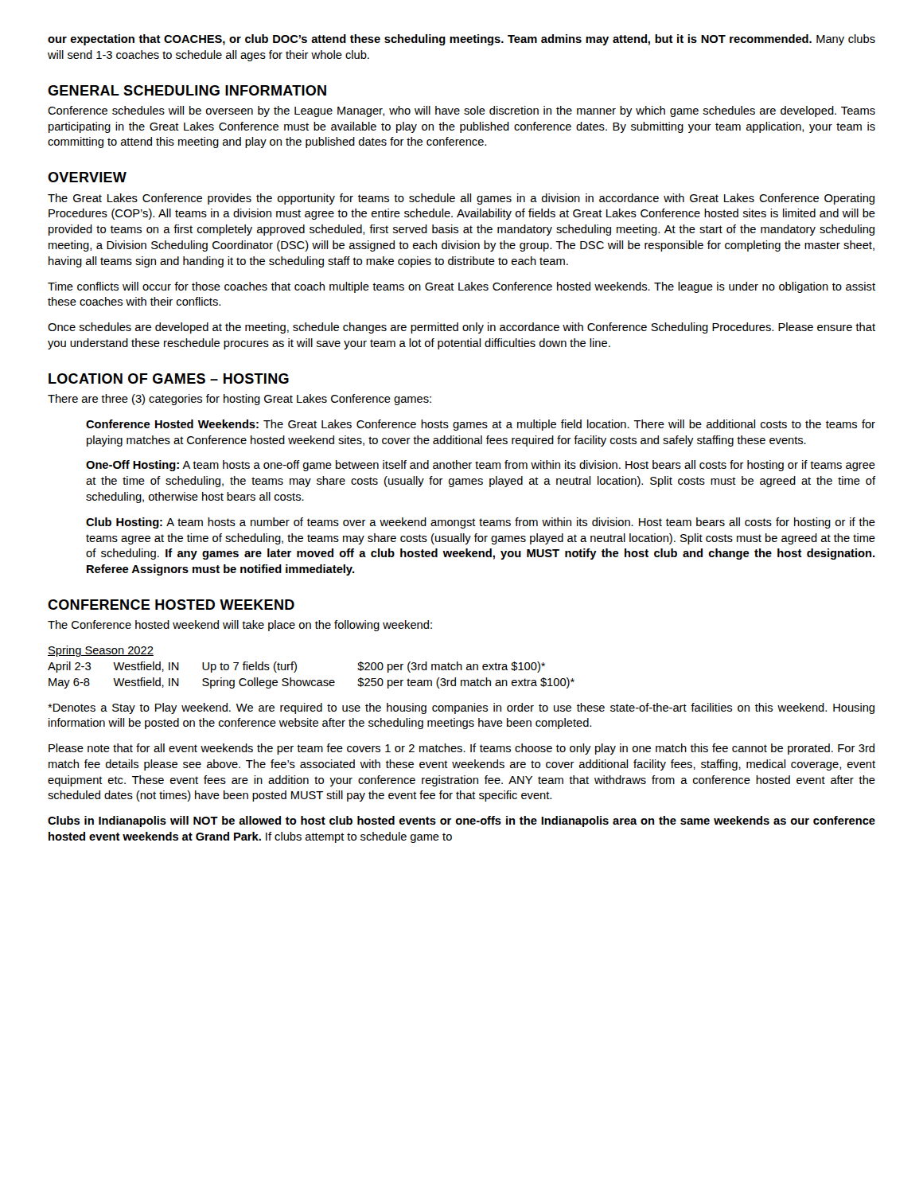our expectation that COACHES, or club DOC’s attend these scheduling meetings. Team admins may attend, but it is NOT recommended. Many clubs will send 1-3 coaches to schedule all ages for their whole club.
GENERAL SCHEDULING INFORMATION
Conference schedules will be overseen by the League Manager, who will have sole discretion in the manner by which game schedules are developed. Teams participating in the Great Lakes Conference must be available to play on the published conference dates. By submitting your team application, your team is committing to attend this meeting and play on the published dates for the conference.
OVERVIEW
The Great Lakes Conference provides the opportunity for teams to schedule all games in a division in accordance with Great Lakes Conference Operating Procedures (COP’s). All teams in a division must agree to the entire schedule. Availability of fields at Great Lakes Conference hosted sites is limited and will be provided to teams on a first completely approved scheduled, first served basis at the mandatory scheduling meeting. At the start of the mandatory scheduling meeting, a Division Scheduling Coordinator (DSC) will be assigned to each division by the group. The DSC will be responsible for completing the master sheet, having all teams sign and handing it to the scheduling staff to make copies to distribute to each team.
Time conflicts will occur for those coaches that coach multiple teams on Great Lakes Conference hosted weekends. The league is under no obligation to assist these coaches with their conflicts.
Once schedules are developed at the meeting, schedule changes are permitted only in accordance with Conference Scheduling Procedures. Please ensure that you understand these reschedule procures as it will save your team a lot of potential difficulties down the line.
LOCATION OF GAMES – HOSTING
There are three (3) categories for hosting Great Lakes Conference games:
Conference Hosted Weekends: The Great Lakes Conference hosts games at a multiple field location. There will be additional costs to the teams for playing matches at Conference hosted weekend sites, to cover the additional fees required for facility costs and safely staffing these events.
One-Off Hosting: A team hosts a one-off game between itself and another team from within its division. Host bears all costs for hosting or if teams agree at the time of scheduling, the teams may share costs (usually for games played at a neutral location). Split costs must be agreed at the time of scheduling, otherwise host bears all costs.
Club Hosting: A team hosts a number of teams over a weekend amongst teams from within its division. Host team bears all costs for hosting or if the teams agree at the time of scheduling, the teams may share costs (usually for games played at a neutral location). Split costs must be agreed at the time of scheduling. If any games are later moved off a club hosted weekend, you MUST notify the host club and change the host designation. Referee Assignors must be notified immediately.
CONFERENCE HOSTED WEEKEND
The Conference hosted weekend will take place on the following weekend:
Spring Season 2022
| April 2-3 | Westfield, IN | Up to 7 fields (turf) | $200 per (3rd match an extra $100)* |
| May 6-8 | Westfield, IN | Spring College Showcase | $250 per team (3rd match an extra $100)* |
*Denotes a Stay to Play weekend. We are required to use the housing companies in order to use these state-of-the-art facilities on this weekend. Housing information will be posted on the conference website after the scheduling meetings have been completed.
Please note that for all event weekends the per team fee covers 1 or 2 matches. If teams choose to only play in one match this fee cannot be prorated. For 3rd match fee details please see above. The fee’s associated with these event weekends are to cover additional facility fees, staffing, medical coverage, event equipment etc. These event fees are in addition to your conference registration fee. ANY team that withdraws from a conference hosted event after the scheduled dates (not times) have been posted MUST still pay the event fee for that specific event.
Clubs in Indianapolis will NOT be allowed to host club hosted events or one-offs in the Indianapolis area on the same weekends as our conference hosted event weekends at Grand Park. If clubs attempt to schedule game to